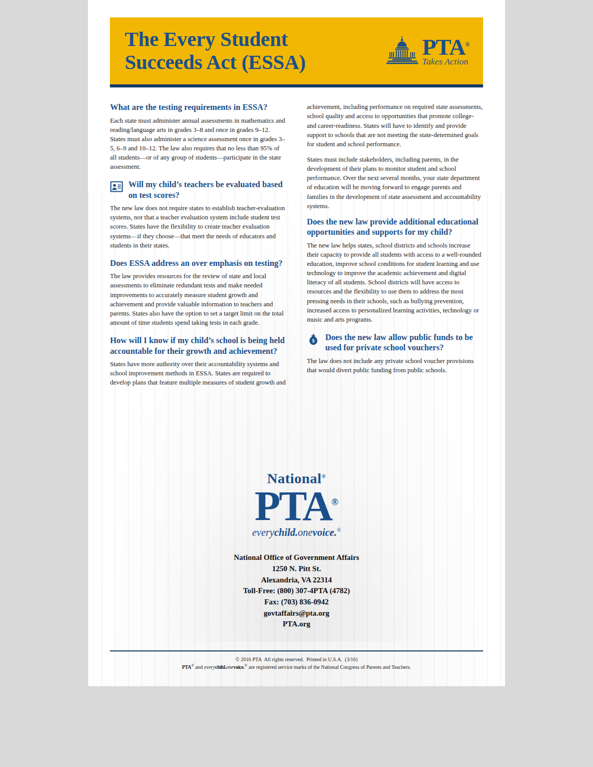The Every Student
Succeeds Act (ESSA)
PTA® Takes Action
What are the testing requirements in ESSA?
Each state must administer annual assessments in mathematics and reading/language arts in grades 3–8 and once in grades 9–12. States must also administer a science assessment once in grades 3–5, 6–9 and 10–12. The law also requires that no less than 95% of all students—or of any group of students—participate in the state assessment.
Will my child’s teachers be evaluated based on test scores?
The new law does not require states to establish teacher-evaluation systems, nor that a teacher evaluation system include student test scores. States have the flexibility to create teacher evaluation systems—if they choose—that meet the needs of educators and students in their states.
Does ESSA address an over emphasis on testing?
The law provides resources for the review of state and local assessments to eliminate redundant tests and make needed improvements to accurately measure student growth and achievement and provide valuable information to teachers and parents. States also have the option to set a target limit on the total amount of time students spend taking tests in each grade.
How will I know if my child’s school is being held accountable for their growth and achievement?
States have more authority over their accountability systems and school improvement methods in ESSA. States are required to develop plans that feature multiple measures of student growth and
achievement, including performance on required state assessments, school quality and access to opportunities that promote college-and career-readiness. States will have to identify and provide support to schools that are not meeting the state-determined goals for student and school performance.
States must include stakeholders, including parents, in the development of their plans to monitor student and school performance. Over the next several months, your state department of education will be moving forward to engage parents and families in the development of state assessment and accountability systems.
Does the new law provide additional educational opportunities and supports for my child?
The new law helps states, school districts and schools increase their capacity to provide all students with access to a well-rounded education, improve school conditions for student learning and use technology to improve the academic achievement and digital literacy of all students. School districts will have access to resources and the flexibility to use them to address the most pressing needs in their schools, such as bullying prevention, increased access to personalized learning activities, technology or music and arts programs.
$
Does the new law allow public funds to be used for private school vouchers?
The law does not include any private school voucher provisions that would divert public funding from public schools.
National®
PTA®
every child. one voice.®
National Office of Government Affairs
1250 N. Pitt St.
Alexandria, VA 22314
Toll-Free: (800) 307-4PTA (4782)
Fax: (703) 836-0942
govtaffairs@pta.org
PTA.org
© 2016 PTA All rights reserved. Printed in U.S.A. (3/16)
PTA® and every child. one voice.® are registered service marks of the National Congress of Parents and Teachers.